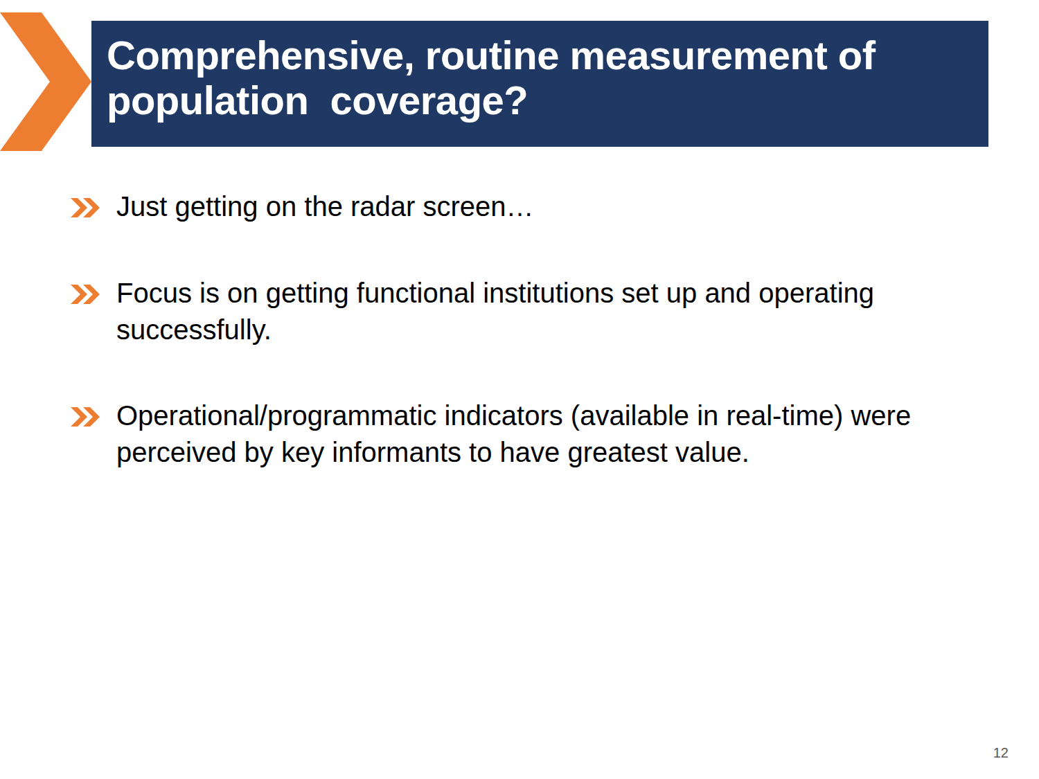Comprehensive, routine measurement of population coverage?
Just getting on the radar screen…
Focus is on getting functional institutions set up and operating successfully.
Operational/programmatic indicators (available in real-time) were perceived by key informants to have greatest value.
12